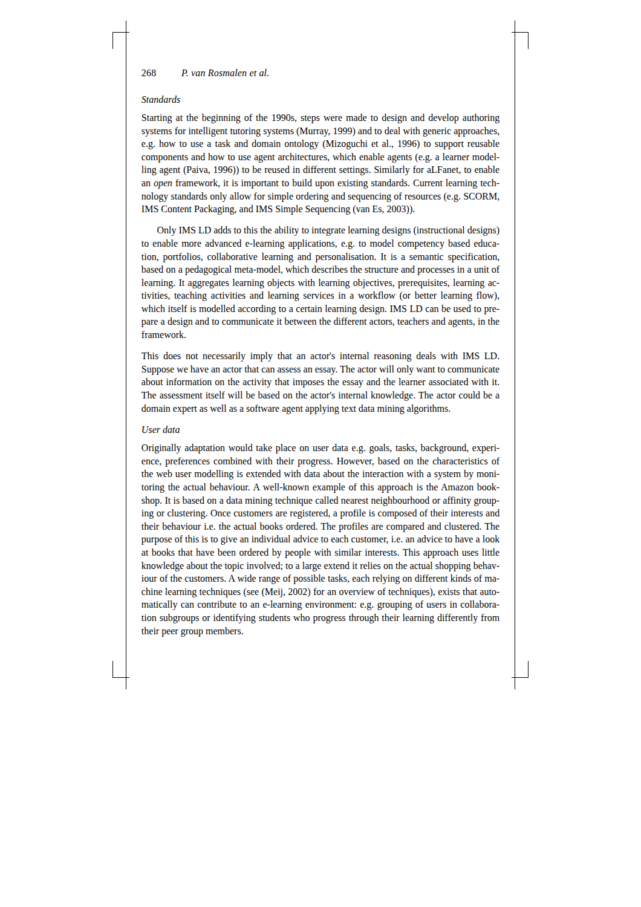268 P. van Rosmalen et al.
Standards
Starting at the beginning of the 1990s, steps were made to design and develop authoring systems for intelligent tutoring systems (Murray, 1999) and to deal with generic approaches, e.g. how to use a task and domain ontology (Mizoguchi et al., 1996) to support reusable components and how to use agent architectures, which enable agents (e.g. a learner modelling agent (Paiva, 1996)) to be reused in different settings. Similarly for aLFanet, to enable an open framework, it is important to build upon existing standards. Current learning technology standards only allow for simple ordering and sequencing of resources (e.g. SCORM, IMS Content Packaging, and IMS Simple Sequencing (van Es, 2003)).
Only IMS LD adds to this the ability to integrate learning designs (instructional designs) to enable more advanced e-learning applications, e.g. to model competency based education, portfolios, collaborative learning and personalisation. It is a semantic specification, based on a pedagogical meta-model, which describes the structure and processes in a unit of learning. It aggregates learning objects with learning objectives, prerequisites, learning activities, teaching activities and learning services in a workflow (or better learning flow), which itself is modelled according to a certain learning design. IMS LD can be used to prepare a design and to communicate it between the different actors, teachers and agents, in the framework.
This does not necessarily imply that an actor's internal reasoning deals with IMS LD. Suppose we have an actor that can assess an essay. The actor will only want to communicate about information on the activity that imposes the essay and the learner associated with it. The assessment itself will be based on the actor's internal knowledge. The actor could be a domain expert as well as a software agent applying text data mining algorithms.
User data
Originally adaptation would take place on user data e.g. goals, tasks, background, experience, preferences combined with their progress. However, based on the characteristics of the web user modelling is extended with data about the interaction with a system by monitoring the actual behaviour. A well-known example of this approach is the Amazon bookshop. It is based on a data mining technique called nearest neighbourhood or affinity grouping or clustering. Once customers are registered, a profile is composed of their interests and their behaviour i.e. the actual books ordered. The profiles are compared and clustered. The purpose of this is to give an individual advice to each customer, i.e. an advice to have a look at books that have been ordered by people with similar interests. This approach uses little knowledge about the topic involved; to a large extend it relies on the actual shopping behaviour of the customers. A wide range of possible tasks, each relying on different kinds of machine learning techniques (see (Meij, 2002) for an overview of techniques), exists that automatically can contribute to an e-learning environment: e.g. grouping of users in collaboration subgroups or identifying students who progress through their learning differently from their peer group members.